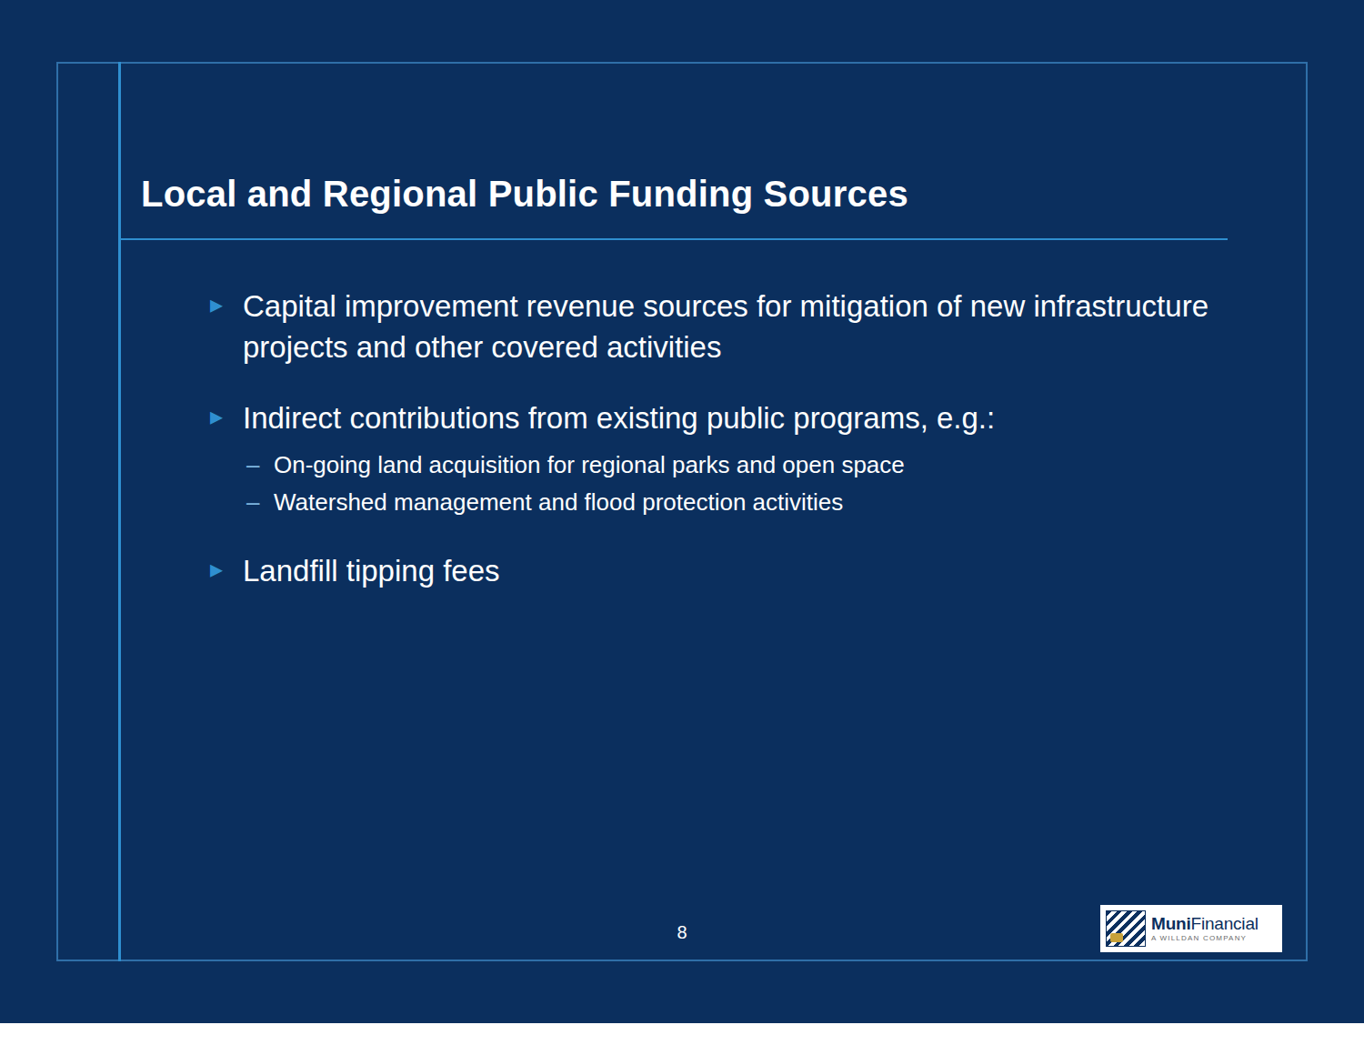Local and Regional Public Funding Sources
Capital improvement revenue sources for mitigation of new infrastructure projects and other covered activities
Indirect contributions from existing public programs, e.g.:
On-going land acquisition for regional parks and open space
Watershed management and flood protection activities
Landfill tipping fees
8
MuniFinancial
A WILLDAN COMPANY